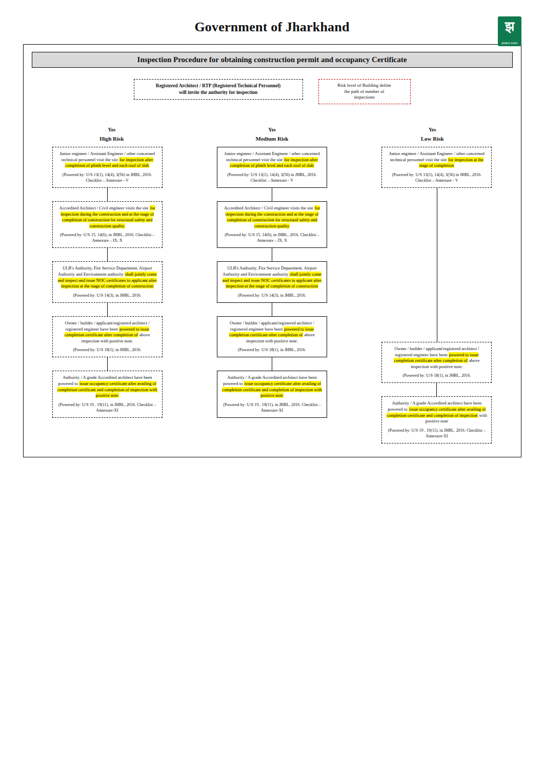झ झारखण्ड सरकार
Government of Jharkhand
Inspection Procedure for obtaining construction permit and occupancy Certificate
Registered Architect / RTP (Registered Technical Personnel)
will invite the authority for inspection
Risk level of Building define
the path of number of
inspections
Yes
Yes
Yes
High Risk
Medium Risk
Low Risk
Junior engineer / Assistant Engineer / other concerned technical personnel visit the site for inspection after completion of plinth level and each roof of slab
(Powered by: U/S 13(1), 14(4), 3(56) in JHBL, 2016. Checklist – Annexure - V
Accredited Architect / Civil engineer visits the site for inspection during the construction and at the stage of completion of construction for structural safety and construction quality
(Powered by: U/S 15, 14(6), in JHBL, 2016. Checklist – Annexure – IX, X
ULB's Authority, Fire Service Department, Airport Authority and Environment authority shall jointly come and inspect and issue NOC certificates to applicant after inspection at the stage of completion of construction
(Powered by: U/S 14(3), in JHBL, 2016.
Owner / builder / applicant/registered architect / registered engineer have been powered to issue completion certificate after completion of above inspection with positive note.
(Powered by: U/S 18(1), in JHBL, 2016.
Authority / A grade Accredited architect have been powered to issue occupancy certificate after availing of completion certificate and completion of inspection with positive note
(Powered by: U/S 19 , 19(11), in JHBL, 2016. Checklist – Annexure-XI
Junior engineer / Assistant Engineer / other concerned technical personnel visit the site for inspection after completion of plinth level and each roof of slab
(Powered by: U/S 13(1), 14(4), 3(56) in JHBL, 2016. Checklist – Annexure - V
Accredited Architect / Civil engineer visits the site for inspection during the construction and at the stage of completion of construction for structural safety and construction quality
(Powered by: U/S 15, 14(6), in JHBL, 2016. Checklist – Annexure – IX, X
ULB's Authority, Fire Service Department, Airport Authority and Environment authority shall jointly come and inspect and issue NOC certificates to applicant after inspection at the stage of completion of construction
(Powered by: U/S 14(3), in JHBL, 2016.
Owner / builder / applicant/registered architect / registered engineer have been powered to issue completion certificate after completion of above inspection with positive note.
(Powered by: U/S 18(1), in JHBL, 2016.
Authority / A grade Accredited architect have been powered to issue occupancy certificate after availing of completion certificate and completion of inspection with positive note
(Powered by: U/S 19 , 19(11), in JHBL, 2016. Checklist – Annexure-XI
Junior engineer / Assistant Engineer / other concerned technical personnel visit the site for inspection at the stage of completion
(Powered by: U/S 13(1), 14(4), 3(56) in JHBL, 2016. Checklist – Annexure - V
Owner / builder / applicant/registered architect / registered engineer have been powered to issue completion certificate after completion of above inspection with positive note.
(Powered by: U/S 18(1), in JHBL, 2016.
Authority / A grade Accredited architect have been powered to issue occupancy certificate after availing of completion certificate and completion of inspection with positive note
(Powered by: U/S 19 , 19(11), in JHBL, 2016. Checklist – Annexure-XI